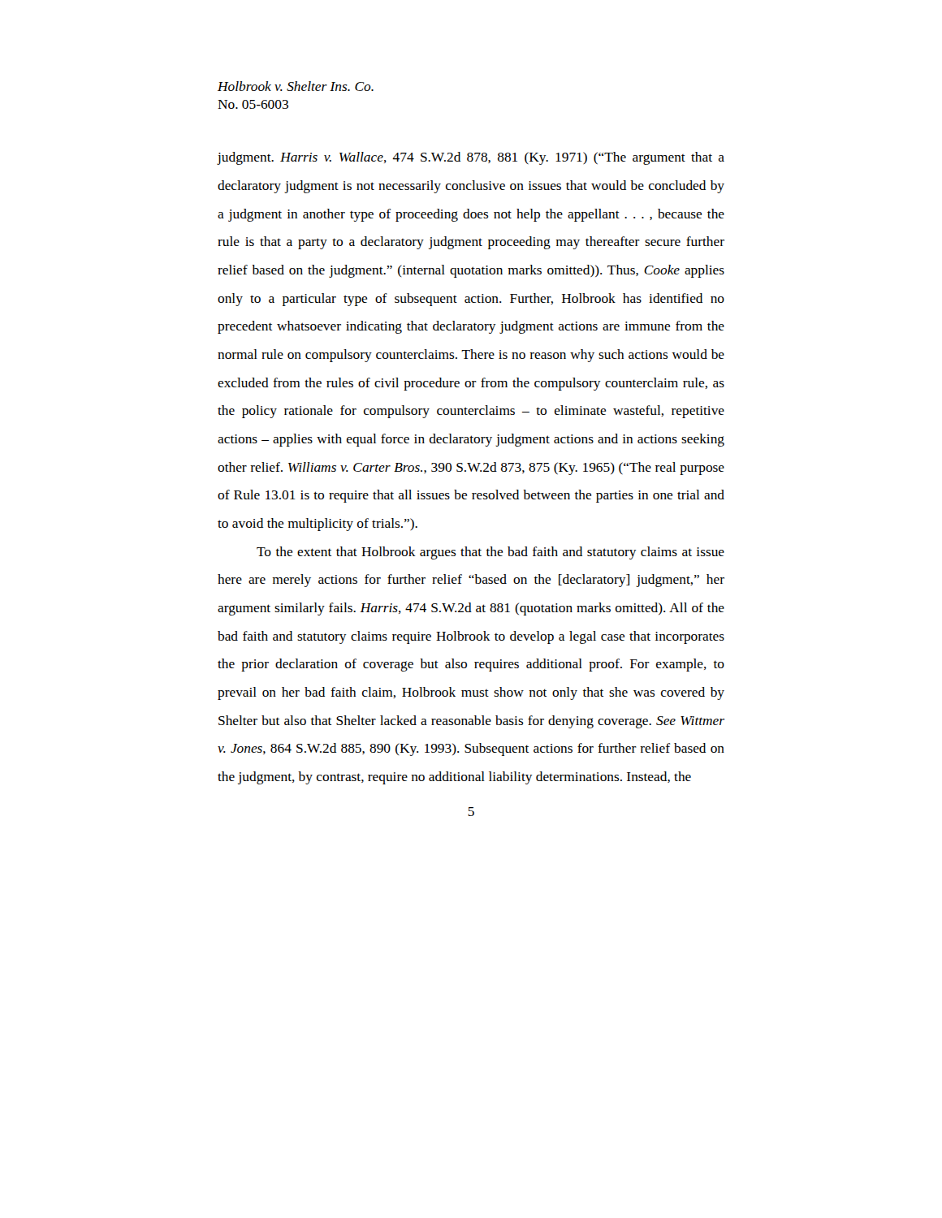Holbrook v. Shelter Ins. Co. No. 05-6003
judgment. Harris v. Wallace, 474 S.W.2d 878, 881 (Ky. 1971) (“The argument that a declaratory judgment is not necessarily conclusive on issues that would be concluded by a judgment in another type of proceeding does not help the appellant . . . , because the rule is that a party to a declaratory judgment proceeding may thereafter secure further relief based on the judgment.” (internal quotation marks omitted)). Thus, Cooke applies only to a particular type of subsequent action. Further, Holbrook has identified no precedent whatsoever indicating that declaratory judgment actions are immune from the normal rule on compulsory counterclaims. There is no reason why such actions would be excluded from the rules of civil procedure or from the compulsory counterclaim rule, as the policy rationale for compulsory counterclaims – to eliminate wasteful, repetitive actions – applies with equal force in declaratory judgment actions and in actions seeking other relief. Williams v. Carter Bros., 390 S.W.2d 873, 875 (Ky. 1965) (“The real purpose of Rule 13.01 is to require that all issues be resolved between the parties in one trial and to avoid the multiplicity of trials.”).
To the extent that Holbrook argues that the bad faith and statutory claims at issue here are merely actions for further relief “based on the [declaratory] judgment,” her argument similarly fails. Harris, 474 S.W.2d at 881 (quotation marks omitted). All of the bad faith and statutory claims require Holbrook to develop a legal case that incorporates the prior declaration of coverage but also requires additional proof. For example, to prevail on her bad faith claim, Holbrook must show not only that she was covered by Shelter but also that Shelter lacked a reasonable basis for denying coverage. See Wittmer v. Jones, 864 S.W.2d 885, 890 (Ky. 1993). Subsequent actions for further relief based on the judgment, by contrast, require no additional liability determinations. Instead, the
5